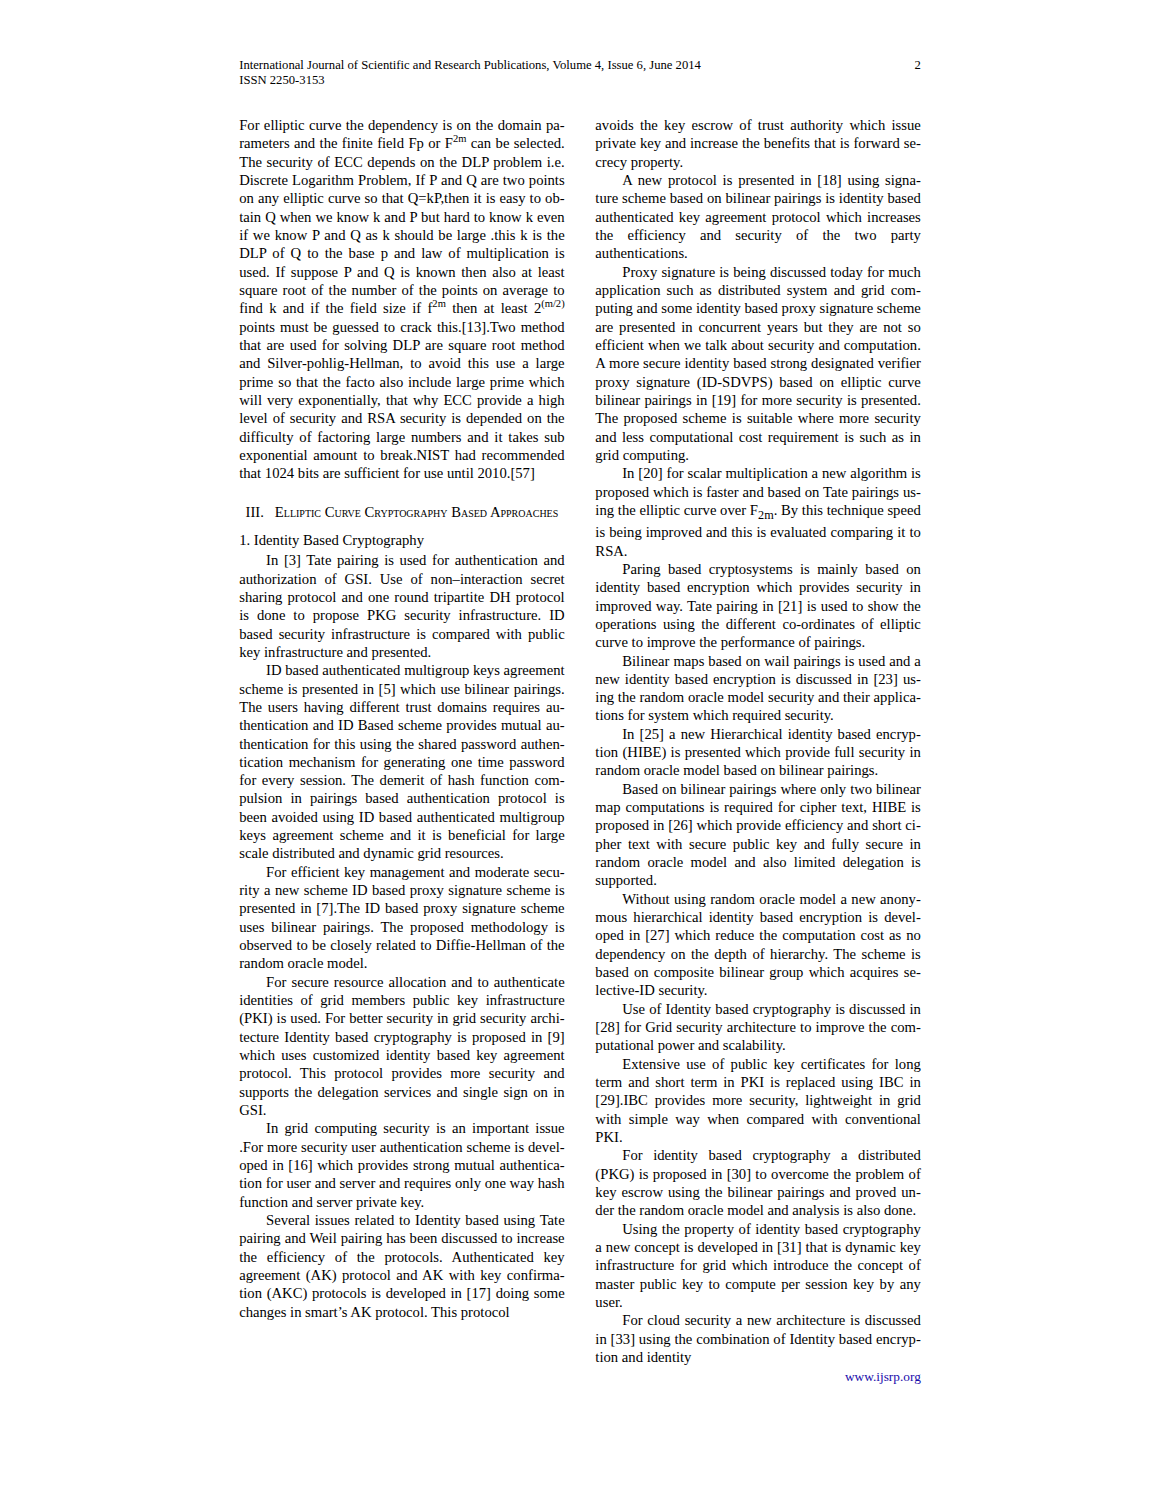International Journal of Scientific and Research Publications, Volume 4, Issue 6, June 2014
ISSN 2250-3153
2
For elliptic curve the dependency is on the domain parameters and the finite field Fp or F2m can be selected. The security of ECC depends on the DLP problem i.e. Discrete Logarithm Problem, If P and Q are two points on any elliptic curve so that Q=kP,then it is easy to obtain Q when we know k and P but hard to know k even if we know P and Q as k should be large .this k is the DLP of Q to the base p and law of multiplication is used. If suppose P and Q is known then also at least square root of the number of the points on average to find k and if the field size if f2m then at least 2(m/2) points must be guessed to crack this.[13].Two method that are used for solving DLP are square root method and Silver-pohlig-Hellman, to avoid this use a large prime so that the facto also include large prime which will very exponentially, that why ECC provide a high level of security and RSA security is depended on the difficulty of factoring large numbers and it takes sub exponential amount to break.NIST had recommended that 1024 bits are sufficient for use until 2010.[57]
III. Elliptic Curve Cryptography Based Approaches
1. Identity Based Cryptography
In [3] Tate pairing is used for authentication and authorization of GSI. Use of non–interaction secret sharing protocol and one round tripartite DH protocol is done to propose PKG security infrastructure. ID based security infrastructure is compared with public key infrastructure and presented.
ID based authenticated multigroup keys agreement scheme is presented in [5] which use bilinear pairings. The users having different trust domains requires authentication and ID Based scheme provides mutual authentication for this using the shared password authentication mechanism for generating one time password for every session. The demerit of hash function compulsion in pairings based authentication protocol is been avoided using ID based authenticated multigroup keys agreement scheme and it is beneficial for large scale distributed and dynamic grid resources.
For efficient key management and moderate security a new scheme ID based proxy signature scheme is presented in [7].The ID based proxy signature scheme uses bilinear pairings. The proposed methodology is observed to be closely related to Diffie-Hellman of the random oracle model.
For secure resource allocation and to authenticate identities of grid members public key infrastructure (PKI) is used. For better security in grid security architecture Identity based cryptography is proposed in [9] which uses customized identity based key agreement protocol. This protocol provides more security and supports the delegation services and single sign on in GSI.
In grid computing security is an important issue .For more security user authentication scheme is developed in [16] which provides strong mutual authentication for user and server and requires only one way hash function and server private key.
Several issues related to Identity based using Tate pairing and Weil pairing has been discussed to increase the efficiency of the protocols. Authenticated key agreement (AK) protocol and AK with key confirmation (AKC) protocols is developed in [17] doing some changes in smart’s AK protocol. This protocol
avoids the key escrow of trust authority which issue private key and increase the benefits that is forward secrecy property.
A new protocol is presented in [18] using signature scheme based on bilinear pairings is identity based authenticated key agreement protocol which increases the efficiency and security of the two party authentications.
Proxy signature is being discussed today for much application such as distributed system and grid computing and some identity based proxy signature scheme are presented in concurrent years but they are not so efficient when we talk about security and computation. A more secure identity based strong designated verifier proxy signature (ID-SDVPS) based on elliptic curve bilinear pairings in [19] for more security is presented. The proposed scheme is suitable where more security and less computational cost requirement is such as in grid computing.
In [20] for scalar multiplication a new algorithm is proposed which is faster and based on Tate pairings using the elliptic curve over F2m. By this technique speed is being improved and this is evaluated comparing it to RSA.
Paring based cryptosystems is mainly based on identity based encryption which provides security in improved way. Tate pairing in [21] is used to show the operations using the different co-ordinates of elliptic curve to improve the performance of pairings.
Bilinear maps based on wail pairings is used and a new identity based encryption is discussed in [23] using the random oracle model security and their applications for system which required security.
In [25] a new Hierarchical identity based encryption (HIBE) is presented which provide full security in random oracle model based on bilinear pairings.
Based on bilinear pairings where only two bilinear map computations is required for cipher text, HIBE is proposed in [26] which provide efficiency and short cipher text with secure public key and fully secure in random oracle model and also limited delegation is supported.
Without using random oracle model a new anonymous hierarchical identity based encryption is developed in [27] which reduce the computation cost as no dependency on the depth of hierarchy. The scheme is based on composite bilinear group which acquires selective-ID security.
Use of Identity based cryptography is discussed in [28] for Grid security architecture to improve the computational power and scalability.
Extensive use of public key certificates for long term and short term in PKI is replaced using IBC in [29].IBC provides more security, lightweight in grid with simple way when compared with conventional PKI.
For identity based cryptography a distributed (PKG) is proposed in [30] to overcome the problem of key escrow using the bilinear pairings and proved under the random oracle model and analysis is also done.
Using the property of identity based cryptography a new concept is developed in [31] that is dynamic key infrastructure for grid which introduce the concept of master public key to compute per session key by any user.
For cloud security a new architecture is discussed in [33] using the combination of Identity based encryption and identity
www.ijsrp.org